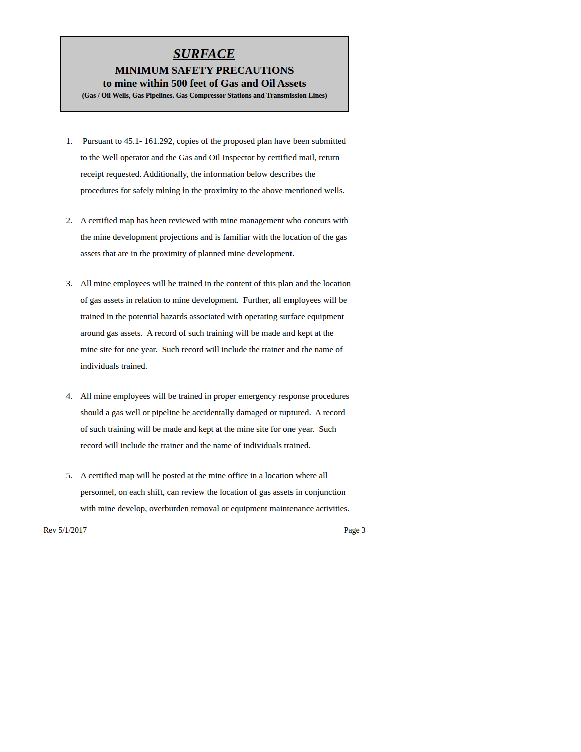SURFACE
MINIMUM SAFETY PRECAUTIONS
to mine within 500 feet of Gas and Oil Assets
(Gas / Oil Wells, Gas Pipelines. Gas Compressor Stations and Transmission Lines)
Pursuant to 45.1- 161.292, copies of the proposed plan have been submitted to the Well operator and the Gas and Oil Inspector by certified mail, return receipt requested. Additionally, the information below describes the procedures for safely mining in the proximity to the above mentioned wells.
A certified map has been reviewed with mine management who concurs with the mine development projections and is familiar with the location of the gas assets that are in the proximity of planned mine development.
All mine employees will be trained in the content of this plan and the location of gas assets in relation to mine development. Further, all employees will be trained in the potential hazards associated with operating surface equipment around gas assets. A record of such training will be made and kept at the mine site for one year. Such record will include the trainer and the name of individuals trained.
All mine employees will be trained in proper emergency response procedures should a gas well or pipeline be accidentally damaged or ruptured. A record of such training will be made and kept at the mine site for one year. Such record will include the trainer and the name of individuals trained.
A certified map will be posted at the mine office in a location where all personnel, on each shift, can review the location of gas assets in conjunction with mine develop, overburden removal or equipment maintenance activities.
Rev 5/1/2017 Page 3